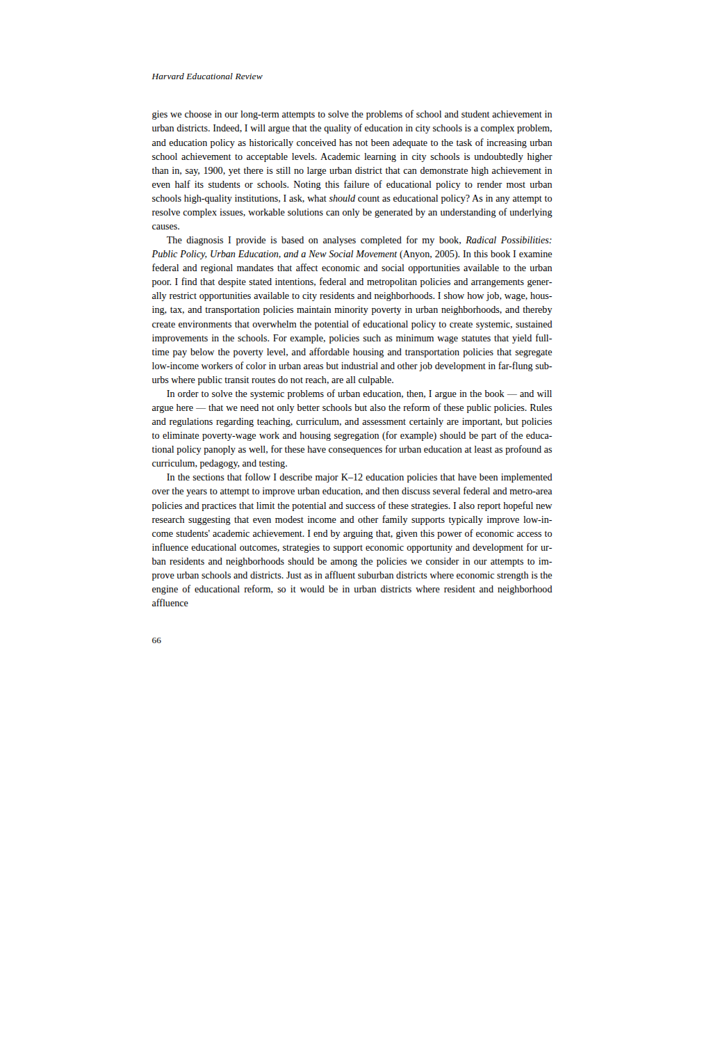Harvard Educational Review
gies we choose in our long-term attempts to solve the problems of school and student achievement in urban districts. Indeed, I will argue that the quality of education in city schools is a complex problem, and education policy as historically conceived has not been adequate to the task of increasing urban school achievement to acceptable levels. Academic learning in city schools is undoubtedly higher than in, say, 1900, yet there is still no large urban district that can demonstrate high achievement in even half its students or schools. Noting this failure of educational policy to render most urban schools high-quality institutions, I ask, what should count as educational policy? As in any attempt to resolve complex issues, workable solutions can only be generated by an understanding of underlying causes.
The diagnosis I provide is based on analyses completed for my book, Radical Possibilities: Public Policy, Urban Education, and a New Social Movement (Anyon, 2005). In this book I examine federal and regional mandates that affect economic and social opportunities available to the urban poor. I find that despite stated intentions, federal and metropolitan policies and arrangements generally restrict opportunities available to city residents and neighborhoods. I show how job, wage, housing, tax, and transportation policies maintain minority poverty in urban neighborhoods, and thereby create environments that overwhelm the potential of educational policy to create systemic, sustained improvements in the schools. For example, policies such as minimum wage statutes that yield full-time pay below the poverty level, and affordable housing and transportation policies that segregate low-income workers of color in urban areas but industrial and other job development in far-flung suburbs where public transit routes do not reach, are all culpable.
In order to solve the systemic problems of urban education, then, I argue in the book — and will argue here — that we need not only better schools but also the reform of these public policies. Rules and regulations regarding teaching, curriculum, and assessment certainly are important, but policies to eliminate poverty-wage work and housing segregation (for example) should be part of the educational policy panoply as well, for these have consequences for urban education at least as profound as curriculum, pedagogy, and testing.
In the sections that follow I describe major K–12 education policies that have been implemented over the years to attempt to improve urban education, and then discuss several federal and metro-area policies and practices that limit the potential and success of these strategies. I also report hopeful new research suggesting that even modest income and other family supports typically improve low-income students' academic achievement. I end by arguing that, given this power of economic access to influence educational outcomes, strategies to support economic opportunity and development for urban residents and neighborhoods should be among the policies we consider in our attempts to improve urban schools and districts. Just as in affluent suburban districts where economic strength is the engine of educational reform, so it would be in urban districts where resident and neighborhood affluence
66